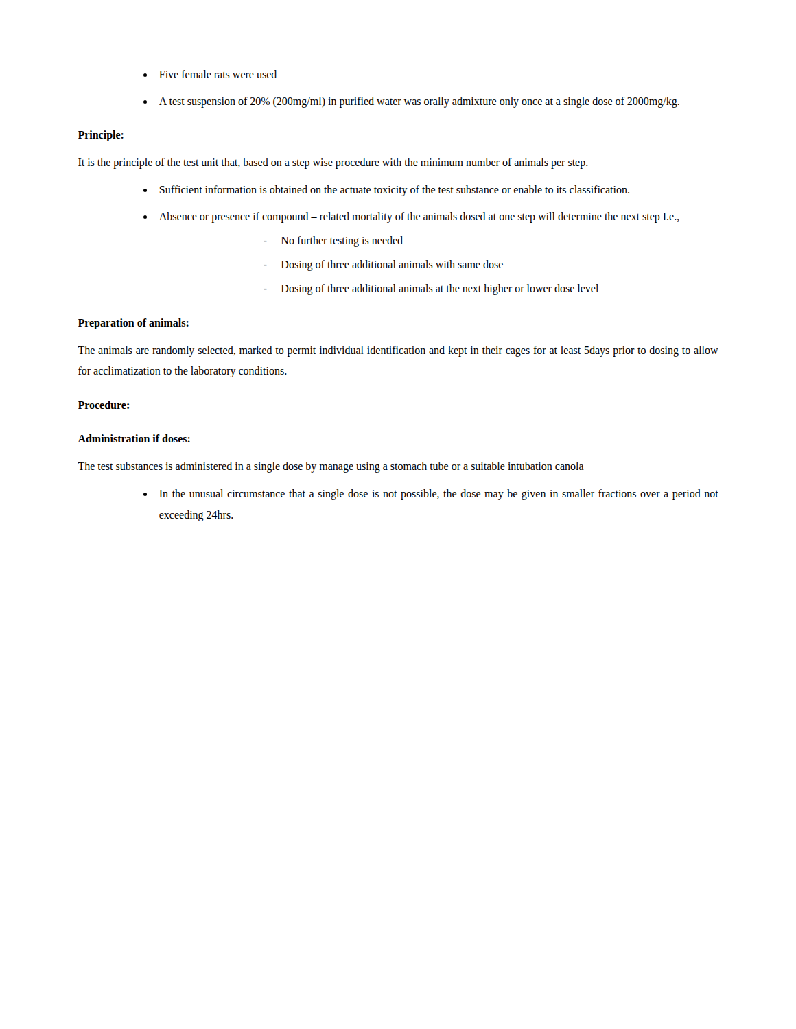Five female rats were used
A test suspension of 20% (200mg/ml) in purified water was orally admixture only once at a single dose of 2000mg/kg.
Principle:
It is the principle of the test unit that, based on a step wise procedure with the minimum number of animals per step.
Sufficient information is obtained on the actuate toxicity of the test substance or enable to its classification.
Absence or presence if compound – related mortality of the animals dosed at one step will determine the next step I.e.,
No further testing is needed
Dosing of three additional animals with same dose
Dosing of three additional animals at the next higher or lower dose level
Preparation of animals:
The animals are randomly selected, marked to permit individual identification and kept in their cages for at least 5days prior to dosing to allow for acclimatization to the laboratory conditions.
Procedure:
Administration if doses:
The test substances is administered in a single dose by manage using a stomach tube or a suitable intubation canola
In the unusual circumstance that a single dose is not possible, the dose may be given in smaller fractions over a period not exceeding 24hrs.